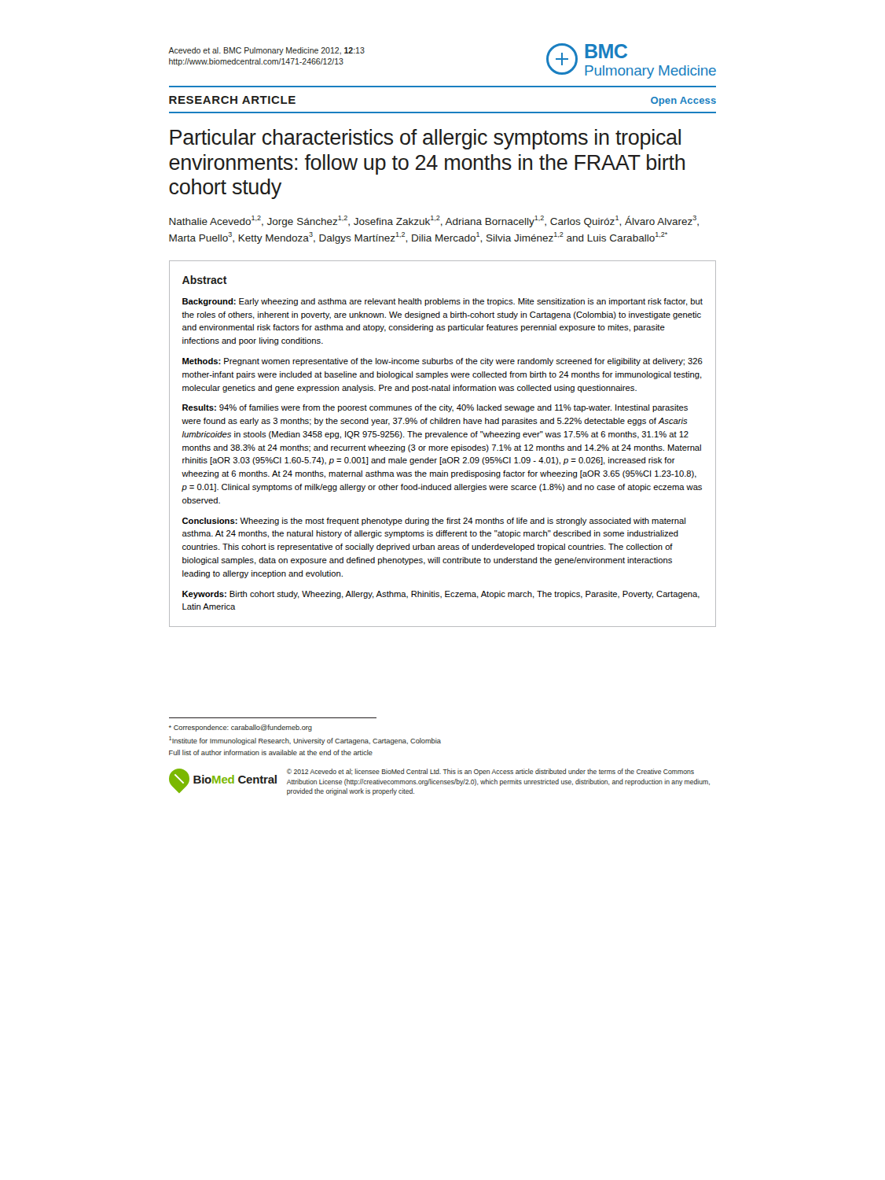Acevedo et al. BMC Pulmonary Medicine 2012, 12:13
http://www.biomedcentral.com/1471-2466/12/13
BMC
Pulmonary Medicine
RESEARCH ARTICLE
Open Access
Particular characteristics of allergic symptoms in tropical environments: follow up to 24 months in the FRAAT birth cohort study
Nathalie Acevedo1,2, Jorge Sánchez1,2, Josefina Zakzuk1,2, Adriana Bornacelly1,2, Carlos Quiróz1, Álvaro Alvarez3, Marta Puello3, Ketty Mendoza3, Dalgys Martínez1,2, Dilia Mercado1, Silvia Jiménez1,2 and Luis Caraballo1,2*
Abstract
Background: Early wheezing and asthma are relevant health problems in the tropics. Mite sensitization is an important risk factor, but the roles of others, inherent in poverty, are unknown. We designed a birth-cohort study in Cartagena (Colombia) to investigate genetic and environmental risk factors for asthma and atopy, considering as particular features perennial exposure to mites, parasite infections and poor living conditions.
Methods: Pregnant women representative of the low-income suburbs of the city were randomly screened for eligibility at delivery; 326 mother-infant pairs were included at baseline and biological samples were collected from birth to 24 months for immunological testing, molecular genetics and gene expression analysis. Pre and post-natal information was collected using questionnaires.
Results: 94% of families were from the poorest communes of the city, 40% lacked sewage and 11% tap-water. Intestinal parasites were found as early as 3 months; by the second year, 37.9% of children have had parasites and 5.22% detectable eggs of Ascaris lumbricoides in stools (Median 3458 epg, IQR 975-9256). The prevalence of "wheezing ever" was 17.5% at 6 months, 31.1% at 12 months and 38.3% at 24 months; and recurrent wheezing (3 or more episodes) 7.1% at 12 months and 14.2% at 24 months. Maternal rhinitis [aOR 3.03 (95%CI 1.60-5.74), p = 0.001] and male gender [aOR 2.09 (95%CI 1.09 - 4.01), p = 0.026], increased risk for wheezing at 6 months. At 24 months, maternal asthma was the main predisposing factor for wheezing [aOR 3.65 (95%CI 1.23-10.8), p = 0.01]. Clinical symptoms of milk/egg allergy or other food-induced allergies were scarce (1.8%) and no case of atopic eczema was observed.
Conclusions: Wheezing is the most frequent phenotype during the first 24 months of life and is strongly associated with maternal asthma. At 24 months, the natural history of allergic symptoms is different to the "atopic march" described in some industrialized countries. This cohort is representative of socially deprived urban areas of underdeveloped tropical countries. The collection of biological samples, data on exposure and defined phenotypes, will contribute to understand the gene/environment interactions leading to allergy inception and evolution.
Keywords: Birth cohort study, Wheezing, Allergy, Asthma, Rhinitis, Eczema, Atopic march, The tropics, Parasite, Poverty, Cartagena, Latin America
* Correspondence: caraballo@fundemeb.org
1Institute for Immunological Research, University of Cartagena, Cartagena, Colombia
Full list of author information is available at the end of the article
BioMed Central
© 2012 Acevedo et al; licensee BioMed Central Ltd. This is an Open Access article distributed under the terms of the Creative Commons Attribution License (http://creativecommons.org/licenses/by/2.0), which permits unrestricted use, distribution, and reproduction in any medium, provided the original work is properly cited.